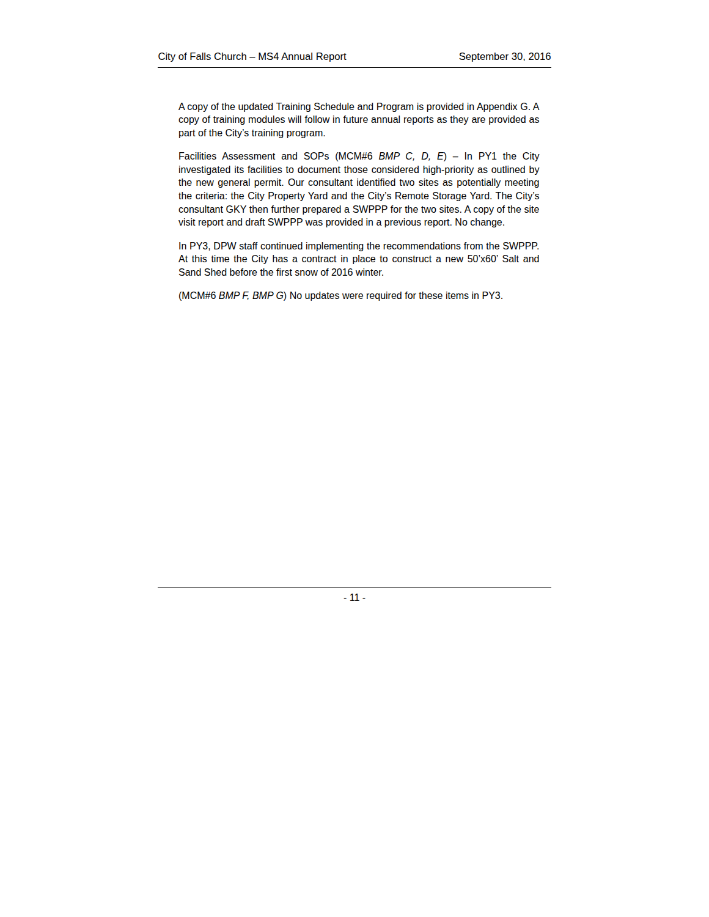City of Falls Church – MS4 Annual Report September 30, 2016
A copy of the updated Training Schedule and Program is provided in Appendix G. A copy of training modules will follow in future annual reports as they are provided as part of the City’s training program.
Facilities Assessment and SOPs (MCM#6 BMP C, D, E) – In PY1 the City investigated its facilities to document those considered high-priority as outlined by the new general permit. Our consultant identified two sites as potentially meeting the criteria: the City Property Yard and the City’s Remote Storage Yard. The City’s consultant GKY then further prepared a SWPPP for the two sites. A copy of the site visit report and draft SWPPP was provided in a previous report. No change.
In PY3, DPW staff continued implementing the recommendations from the SWPPP. At this time the City has a contract in place to construct a new 50’x60’ Salt and Sand Shed before the first snow of 2016 winter.
(MCM#6 BMP F, BMP G) No updates were required for these items in PY3.
- 11 -